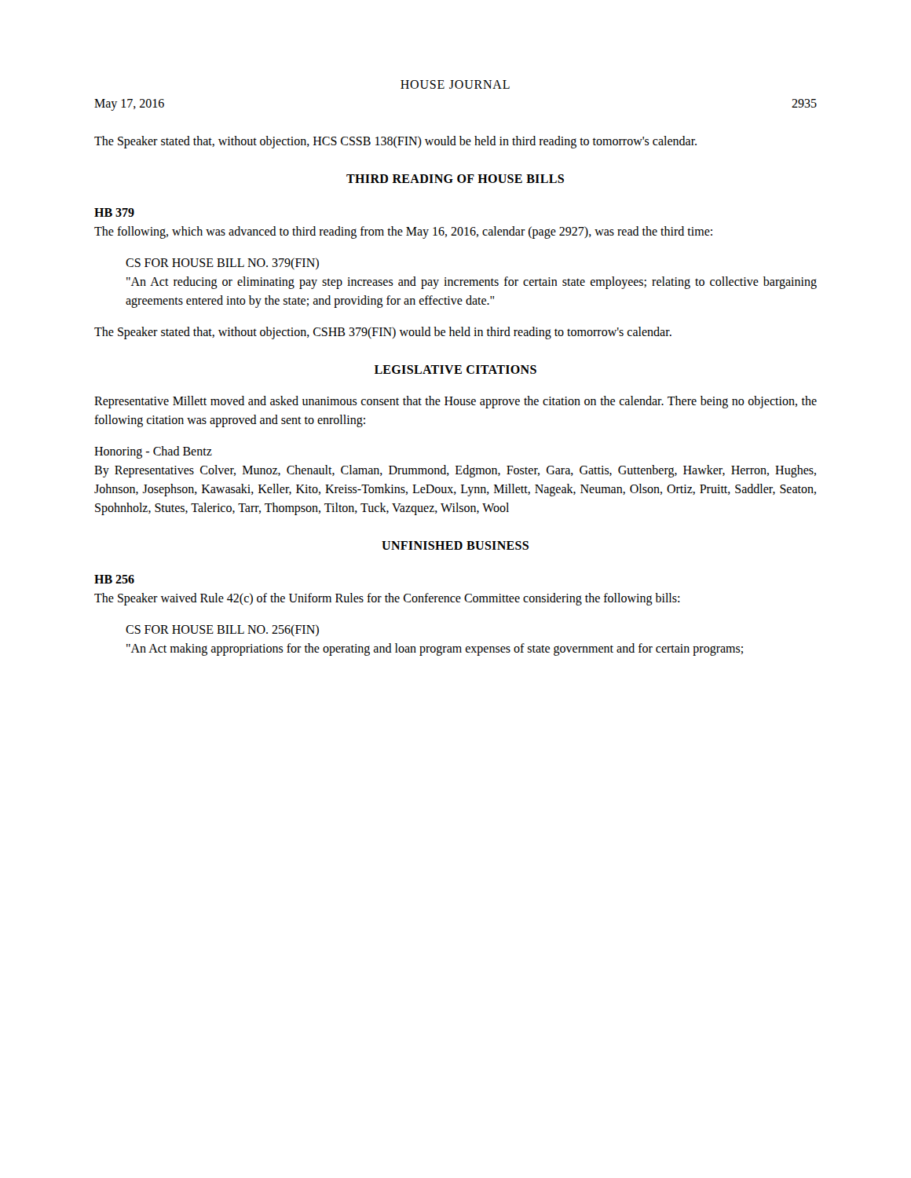HOUSE JOURNAL
May 17, 2016 2935
The Speaker stated that, without objection, HCS CSSB 138(FIN) would be held in third reading to tomorrow's calendar.
THIRD READING OF HOUSE BILLS
HB 379
The following, which was advanced to third reading from the May 16, 2016, calendar (page 2927), was read the third time:
CS FOR HOUSE BILL NO. 379(FIN)
"An Act reducing or eliminating pay step increases and pay increments for certain state employees; relating to collective bargaining agreements entered into by the state; and providing for an effective date."
The Speaker stated that, without objection, CSHB 379(FIN) would be held in third reading to tomorrow's calendar.
LEGISLATIVE CITATIONS
Representative Millett moved and asked unanimous consent that the House approve the citation on the calendar. There being no objection, the following citation was approved and sent to enrolling:
Honoring - Chad Bentz
By Representatives Colver, Munoz, Chenault, Claman, Drummond, Edgmon, Foster, Gara, Gattis, Guttenberg, Hawker, Herron, Hughes, Johnson, Josephson, Kawasaki, Keller, Kito, Kreiss-Tomkins, LeDoux, Lynn, Millett, Nageak, Neuman, Olson, Ortiz, Pruitt, Saddler, Seaton, Spohnholz, Stutes, Talerico, Tarr, Thompson, Tilton, Tuck, Vazquez, Wilson, Wool
UNFINISHED BUSINESS
HB 256
The Speaker waived Rule 42(c) of the Uniform Rules for the Conference Committee considering the following bills:
CS FOR HOUSE BILL NO. 256(FIN)
"An Act making appropriations for the operating and loan program expenses of state government and for certain programs;